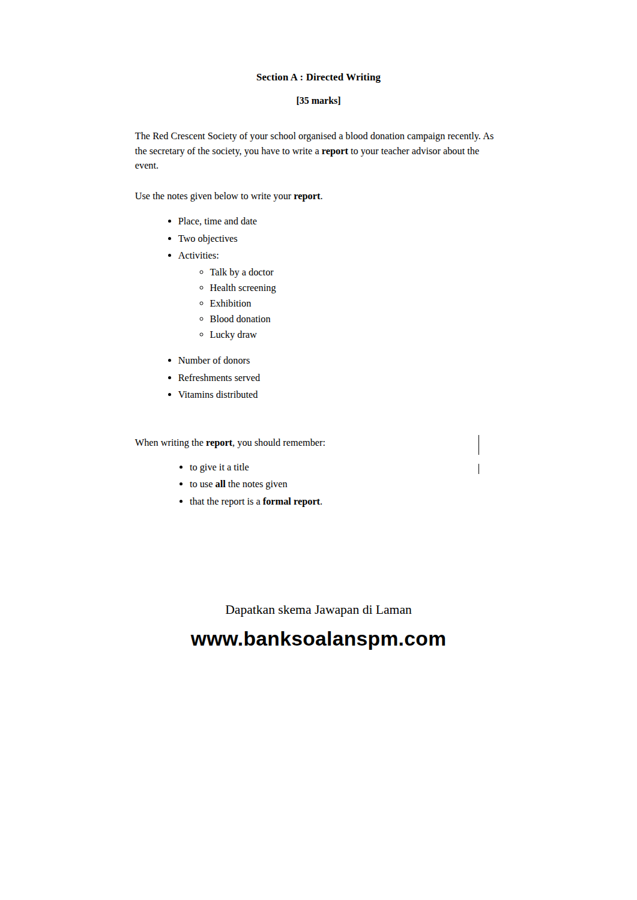Section A : Directed Writing
[35 marks]
The Red Crescent Society of your school organised a blood donation campaign recently. As the secretary of the society, you have to write a report to your teacher advisor about the event.
Use the notes given below to write your report.
Place, time and date
Two objectives
Activities:
Talk by a doctor
Health screening
Exhibition
Blood donation
Lucky draw
Number of donors
Refreshments served
Vitamins distributed
When writing the report, you should remember:
to give it a title
to use all the notes given
that the report is a formal report.
Dapatkan skema Jawapan di Laman
www.banksoalanspm.com